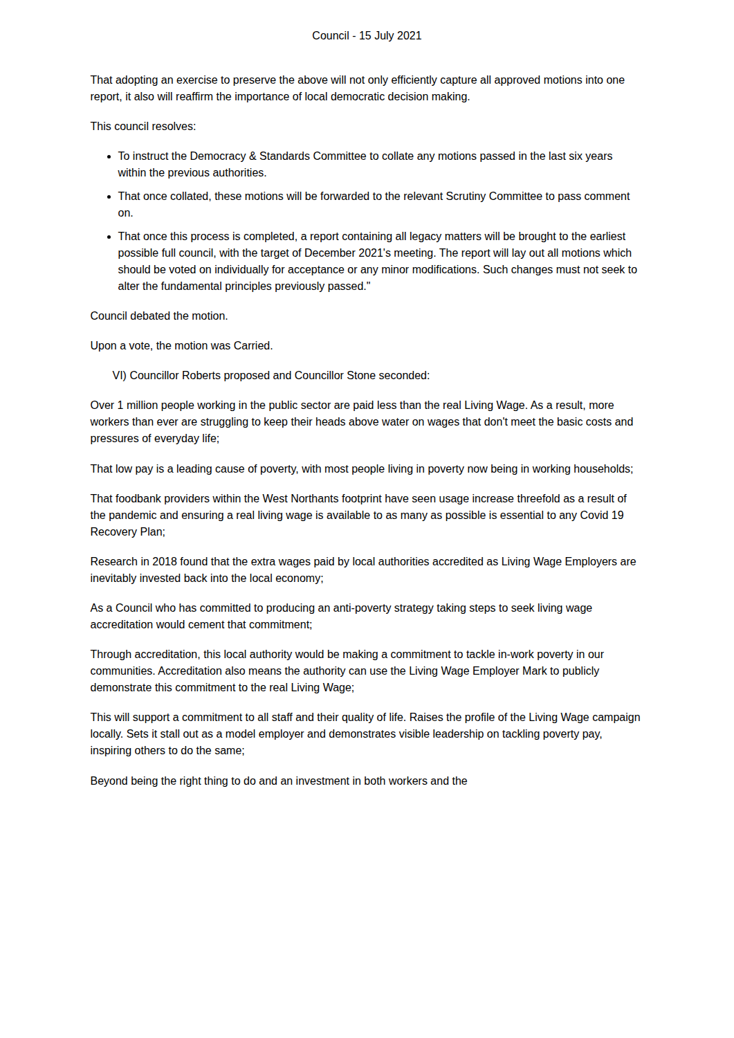Council - 15 July 2021
That adopting an exercise to preserve the above will not only efficiently capture all approved motions into one report, it also will reaffirm the importance of local democratic decision making.
This council resolves:
To instruct the Democracy & Standards Committee to collate any motions passed in the last six years within the previous authorities.
That once collated, these motions will be forwarded to the relevant Scrutiny Committee to pass comment on.
That once this process is completed, a report containing all legacy matters will be brought to the earliest possible full council, with the target of December 2021's meeting. The report will lay out all motions which should be voted on individually for acceptance or any minor modifications. Such changes must not seek to alter the fundamental principles previously passed."
Council debated the motion.
Upon a vote, the motion was Carried.
VI) Councillor Roberts proposed and Councillor Stone seconded:
Over 1 million people working in the public sector are paid less than the real Living Wage. As a result, more workers than ever are struggling to keep their heads above water on wages that don't meet the basic costs and pressures of everyday life;
That low pay is a leading cause of poverty, with most people living in poverty now being in working households;
That foodbank providers within the West Northants footprint have seen usage increase threefold as a result of the pandemic and ensuring a real living wage is available to as many as possible is essential to any Covid 19 Recovery Plan;
Research in 2018 found that the extra wages paid by local authorities accredited as Living Wage Employers are inevitably invested back into the local economy;
As a Council who has committed to producing an anti-poverty strategy taking steps to seek living wage accreditation would cement that commitment;
Through accreditation, this local authority would be making a commitment to tackle in-work poverty in our communities. Accreditation also means the authority can use the Living Wage Employer Mark to publicly demonstrate this commitment to the real Living Wage;
This will support a commitment to all staff and their quality of life. Raises the profile of the Living Wage campaign locally. Sets it stall out as a model employer and demonstrates visible leadership on tackling poverty pay, inspiring others to do the same;
Beyond being the right thing to do and an investment in both workers and the